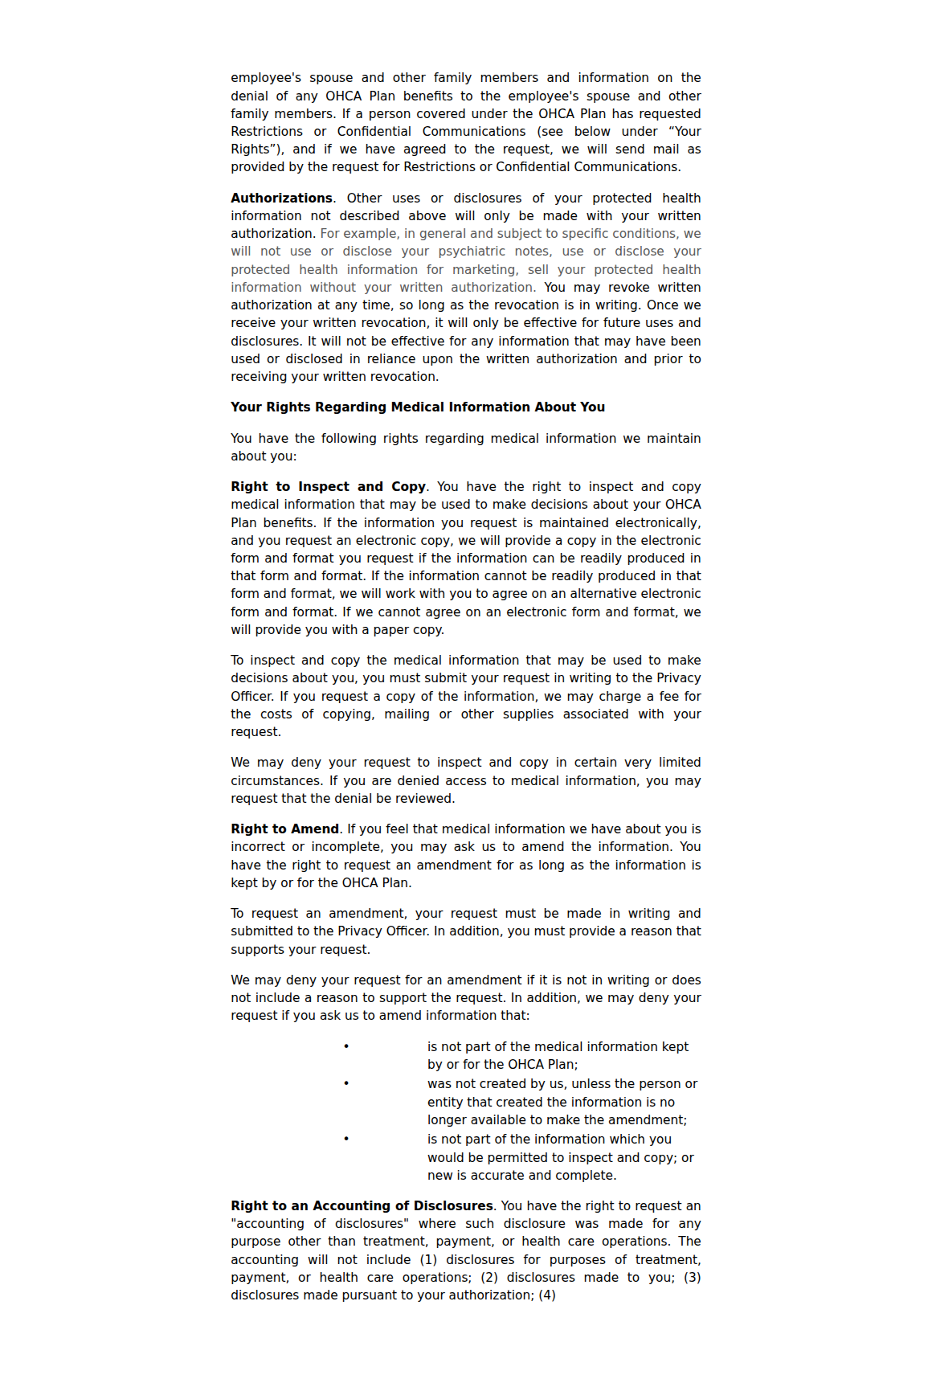employee's spouse and other family members and information on the denial of any OHCA Plan benefits to the employee's spouse and other family members. If a person covered under the OHCA Plan has requested Restrictions or Confidential Communications (see below under “Your Rights”), and if we have agreed to the request, we will send mail as provided by the request for Restrictions or Confidential Communications.
Authorizations. Other uses or disclosures of your protected health information not described above will only be made with your written authorization. For example, in general and subject to specific conditions, we will not use or disclose your psychiatric notes, use or disclose your protected health information for marketing, sell your protected health information without your written authorization. You may revoke written authorization at any time, so long as the revocation is in writing. Once we receive your written revocation, it will only be effective for future uses and disclosures. It will not be effective for any information that may have been used or disclosed in reliance upon the written authorization and prior to receiving your written revocation.
Your Rights Regarding Medical Information About You
You have the following rights regarding medical information we maintain about you:
Right to Inspect and Copy. You have the right to inspect and copy medical information that may be used to make decisions about your OHCA Plan benefits. If the information you request is maintained electronically, and you request an electronic copy, we will provide a copy in the electronic form and format you request if the information can be readily produced in that form and format. If the information cannot be readily produced in that form and format, we will work with you to agree on an alternative electronic form and format. If we cannot agree on an electronic form and format, we will provide you with a paper copy.
To inspect and copy the medical information that may be used to make decisions about you, you must submit your request in writing to the Privacy Officer. If you request a copy of the information, we may charge a fee for the costs of copying, mailing or other supplies associated with your request.
We may deny your request to inspect and copy in certain very limited circumstances. If you are denied access to medical information, you may request that the denial be reviewed.
Right to Amend. If you feel that medical information we have about you is incorrect or incomplete, you may ask us to amend the information. You have the right to request an amendment for as long as the information is kept by or for the OHCA Plan.
To request an amendment, your request must be made in writing and submitted to the Privacy Officer. In addition, you must provide a reason that supports your request.
We may deny your request for an amendment if it is not in writing or does not include a reason to support the request. In addition, we may deny your request if you ask us to amend information that:
is not part of the medical information kept by or for the OHCA Plan;
was not created by us, unless the person or entity that created the information is no longer available to make the amendment;
is not part of the information which you would be permitted to inspect and copy; or new is accurate and complete.
Right to an Accounting of Disclosures. You have the right to request an "accounting of disclosures" where such disclosure was made for any purpose other than treatment, payment, or health care operations. The accounting will not include (1) disclosures for purposes of treatment, payment, or health care operations; (2) disclosures made to you; (3) disclosures made pursuant to your authorization; (4)